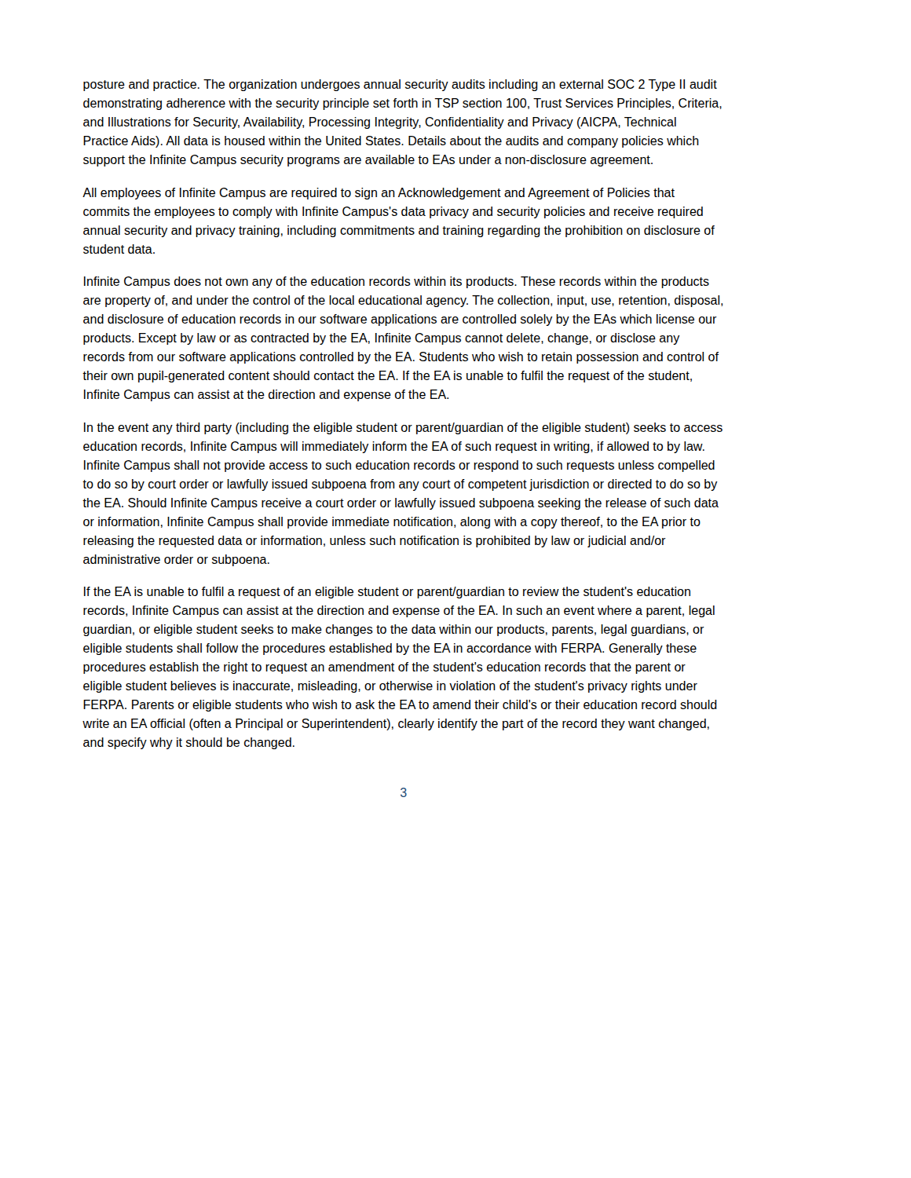posture and practice. The organization undergoes annual security audits including an external SOC 2 Type II audit demonstrating adherence with the security principle set forth in TSP section 100, Trust Services Principles, Criteria, and Illustrations for Security, Availability, Processing Integrity, Confidentiality and Privacy (AICPA, Technical Practice Aids). All data is housed within the United States. Details about the audits and company policies which support the Infinite Campus security programs are available to EAs under a non-disclosure agreement.
All employees of Infinite Campus are required to sign an Acknowledgement and Agreement of Policies that commits the employees to comply with Infinite Campus's data privacy and security policies and receive required annual security and privacy training, including commitments and training regarding the prohibition on disclosure of student data.
Infinite Campus does not own any of the education records within its products. These records within the products are property of, and under the control of the local educational agency. The collection, input, use, retention, disposal, and disclosure of education records in our software applications are controlled solely by the EAs which license our products. Except by law or as contracted by the EA, Infinite Campus cannot delete, change, or disclose any records from our software applications controlled by the EA. Students who wish to retain possession and control of their own pupil-generated content should contact the EA. If the EA is unable to fulfil the request of the student, Infinite Campus can assist at the direction and expense of the EA.
In the event any third party (including the eligible student or parent/guardian of the eligible student) seeks to access education records, Infinite Campus will immediately inform the EA of such request in writing, if allowed to by law. Infinite Campus shall not provide access to such education records or respond to such requests unless compelled to do so by court order or lawfully issued subpoena from any court of competent jurisdiction or directed to do so by the EA. Should Infinite Campus receive a court order or lawfully issued subpoena seeking the release of such data or information, Infinite Campus shall provide immediate notification, along with a copy thereof, to the EA prior to releasing the requested data or information, unless such notification is prohibited by law or judicial and/or administrative order or subpoena.
If the EA is unable to fulfil a request of an eligible student or parent/guardian to review the student's education records, Infinite Campus can assist at the direction and expense of the EA. In such an event where a parent, legal guardian, or eligible student seeks to make changes to the data within our products, parents, legal guardians, or eligible students shall follow the procedures established by the EA in accordance with FERPA. Generally these procedures establish the right to request an amendment of the student's education records that the parent or eligible student believes is inaccurate, misleading, or otherwise in violation of the student's privacy rights under FERPA. Parents or eligible students who wish to ask the EA to amend their child's or their education record should write an EA official (often a Principal or Superintendent), clearly identify the part of the record they want changed, and specify why it should be changed.
3